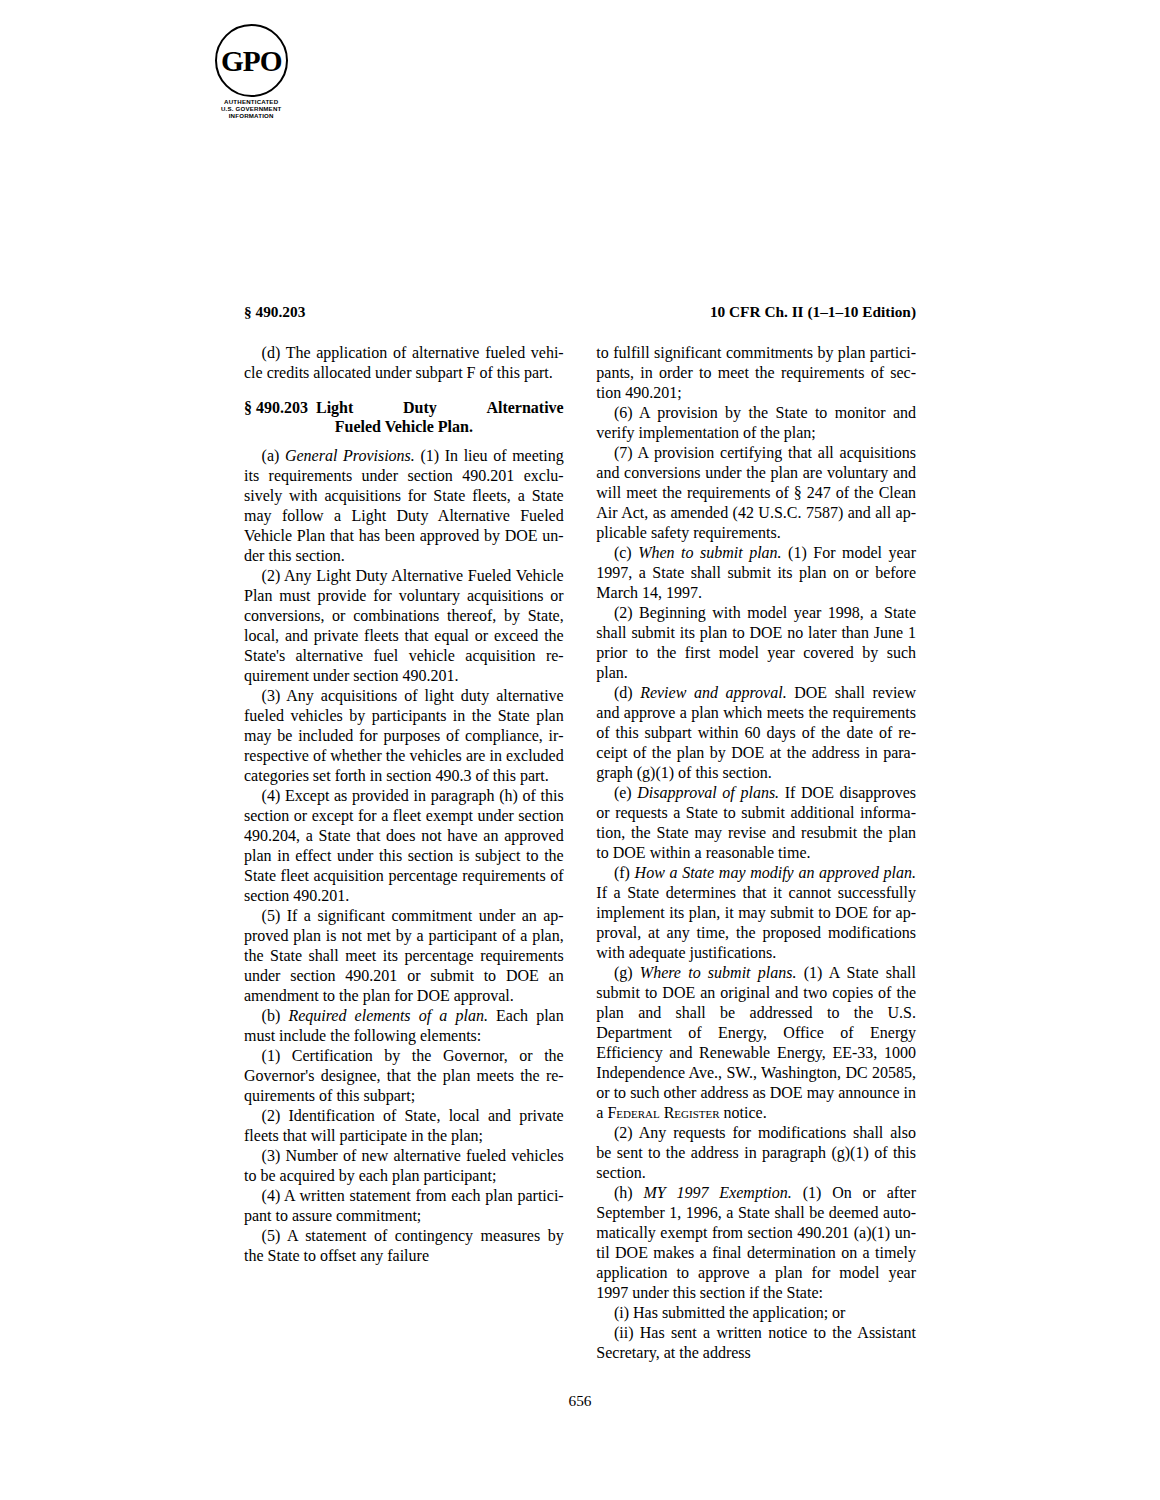GPO
Authenticated
U.S. Government
Information
§ 490.203
10 CFR Ch. II (1–1–10 Edition)
(d) The application of alternative fueled vehicle credits allocated under subpart F of this part.
§ 490.203 Light Duty Alternative
Fueled Vehicle Plan.
(a) General Provisions. (1) In lieu of meeting its requirements under section 490.201 exclusively with acquisitions for State fleets, a State may follow a Light Duty Alternative Fueled Vehicle Plan that has been approved by DOE under this section.
(2) Any Light Duty Alternative Fueled Vehicle Plan must provide for voluntary acquisitions or conversions, or combinations thereof, by State, local, and private fleets that equal or exceed the State's alternative fuel vehicle acquisition requirement under section 490.201.
(3) Any acquisitions of light duty alternative fueled vehicles by participants in the State plan may be included for purposes of compliance, irrespective of whether the vehicles are in excluded categories set forth in section 490.3 of this part.
(4) Except as provided in paragraph (h) of this section or except for a fleet exempt under section 490.204, a State that does not have an approved plan in effect under this section is subject to the State fleet acquisition percentage requirements of section 490.201.
(5) If a significant commitment under an approved plan is not met by a participant of a plan, the State shall meet its percentage requirements under section 490.201 or submit to DOE an amendment to the plan for DOE approval.
(b) Required elements of a plan. Each plan must include the following elements:
(1) Certification by the Governor, or the Governor's designee, that the plan meets the requirements of this subpart;
(2) Identification of State, local and private fleets that will participate in the plan;
(3) Number of new alternative fueled vehicles to be acquired by each plan participant;
(4) A written statement from each plan participant to assure commitment;
(5) A statement of contingency measures by the State to offset any failure
to fulfill significant commitments by plan participants, in order to meet the requirements of section 490.201;
(6) A provision by the State to monitor and verify implementation of the plan;
(7) A provision certifying that all acquisitions and conversions under the plan are voluntary and will meet the requirements of § 247 of the Clean Air Act, as amended (42 U.S.C. 7587) and all applicable safety requirements.
(c) When to submit plan. (1) For model year 1997, a State shall submit its plan on or before March 14, 1997.
(2) Beginning with model year 1998, a State shall submit its plan to DOE no later than June 1 prior to the first model year covered by such plan.
(d) Review and approval. DOE shall review and approve a plan which meets the requirements of this subpart within 60 days of the date of receipt of the plan by DOE at the address in paragraph (g)(1) of this section.
(e) Disapproval of plans. If DOE disapproves or requests a State to submit additional information, the State may revise and resubmit the plan to DOE within a reasonable time.
(f) How a State may modify an approved plan. If a State determines that it cannot successfully implement its plan, it may submit to DOE for approval, at any time, the proposed modifications with adequate justifications.
(g) Where to submit plans. (1) A State shall submit to DOE an original and two copies of the plan and shall be addressed to the U.S. Department of Energy, Office of Energy Efficiency and Renewable Energy, EE-33, 1000 Independence Ave., SW., Washington, DC 20585, or to such other address as DOE may announce in a Federal Register notice.
(2) Any requests for modifications shall also be sent to the address in paragraph (g)(1) of this section.
(h) MY 1997 Exemption. (1) On or after September 1, 1996, a State shall be deemed automatically exempt from section 490.201 (a)(1) until DOE makes a final determination on a timely application to approve a plan for model year 1997 under this section if the State:
(i) Has submitted the application; or
(ii) Has sent a written notice to the Assistant Secretary, at the address
656